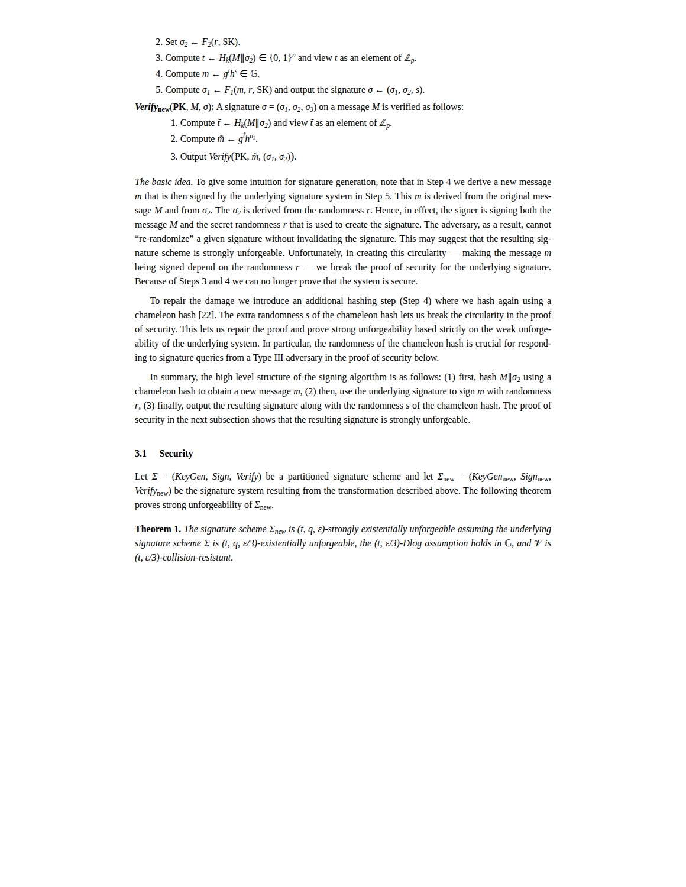Set σ2 ← F2(r, SK).
Compute t ← Hk(M∥σ2) ∈ {0, 1}n and view t as an element of ℤp.
Compute m ← gths ∈ 𝔾.
Compute σ1 ← F1(m, r, SK) and output the signature σ ← (σ1, σ2, s).
Verifynew(PK, M, σ): A signature σ = (σ1, σ2, σ3) on a message M is verified as follows:
Compute t̃ ← Hk(M∥σ2) and view t̃ as an element of ℤp.
Compute m̃ ← gt̃hσ3.
Output Verify(PK, m̃, (σ1, σ2)).
The basic idea. To give some intuition for signature generation, note that in Step 4 we derive a new message m that is then signed by the underlying signature system in Step 5. This m is derived from the original message M and from σ2. The σ2 is derived from the randomness r. Hence, in effect, the signer is signing both the message M and the secret randomness r that is used to create the signature. The adversary, as a result, cannot “re-randomize” a given signature without invalidating the signature. This may suggest that the resulting signature scheme is strongly unforgeable. Unfortunately, in creating this circularity — making the message m being signed depend on the randomness r — we break the proof of security for the underlying signature. Because of Steps 3 and 4 we can no longer prove that the system is secure.
To repair the damage we introduce an additional hashing step (Step 4) where we hash again using a chameleon hash [22]. The extra randomness s of the chameleon hash lets us break the circularity in the proof of security. This lets us repair the proof and prove strong unforgeability based strictly on the weak unforgeability of the underlying system. In particular, the randomness of the chameleon hash is crucial for responding to signature queries from a Type III adversary in the proof of security below.
In summary, the high level structure of the signing algorithm is as follows: (1) first, hash M∥σ2 using a chameleon hash to obtain a new message m, (2) then, use the underlying signature to sign m with randomness r, (3) finally, output the resulting signature along with the randomness s of the chameleon hash. The proof of security in the next subsection shows that the resulting signature is strongly unforgeable.
3.1 Security
Let Σ = (KeyGen, Sign, Verify) be a partitioned signature scheme and let Σnew = (KeyGennew, Signnew, Verifynew) be the signature system resulting from the transformation described above. The following theorem proves strong unforgeability of Σnew.
Theorem 1. The signature scheme Σnew is (t, q, ε)-strongly existentially unforgeable assuming the underlying signature scheme Σ is (t, q, ε/3)-existentially unforgeable, the (t, ε/3)-Dlog assumption holds in 𝔾, and 𝒱 is (t, ε/3)-collision-resistant.